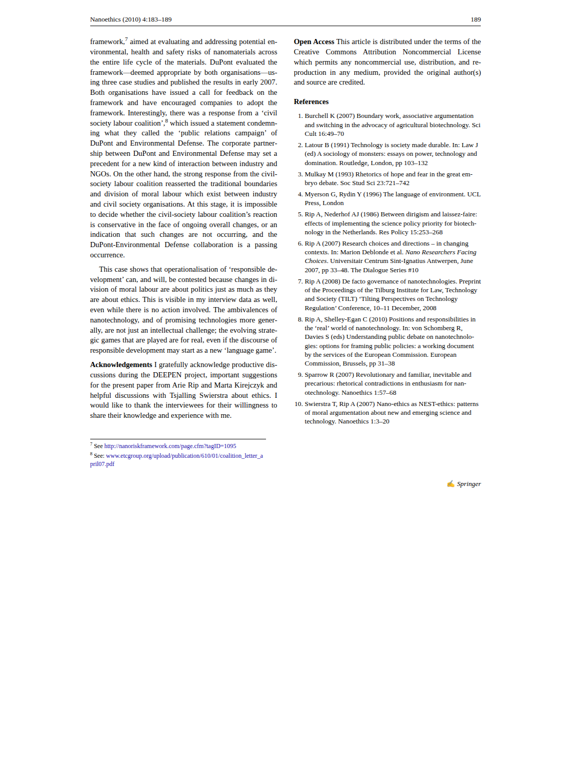Nanoethics (2010) 4:183–189 189
framework,7 aimed at evaluating and addressing potential environmental, health and safety risks of nanomaterials across the entire life cycle of the materials. DuPont evaluated the framework—deemed appropriate by both organisations—using three case studies and published the results in early 2007. Both organisations have issued a call for feedback on the framework and have encouraged companies to adopt the framework. Interestingly, there was a response from a ‘civil society labour coalition’,8 which issued a statement condemning what they called the ‘public relations campaign’ of DuPont and Environmental Defense. The corporate partnership between DuPont and Environmental Defense may set a precedent for a new kind of interaction between industry and NGOs. On the other hand, the strong response from the civil-society labour coalition reasserted the traditional boundaries and division of moral labour which exist between industry and civil society organisations. At this stage, it is impossible to decide whether the civil-society labour coalition’s reaction is conservative in the face of ongoing overall changes, or an indication that such changes are not occurring, and the DuPont-Environmental Defense collaboration is a passing occurrence.
This case shows that operationalisation of ‘responsible development’ can, and will, be contested because changes in division of moral labour are about politics just as much as they are about ethics. This is visible in my interview data as well, even while there is no action involved. The ambivalences of nanotechnology, and of promising technologies more generally, are not just an intellectual challenge; the evolving strategic games that are played are for real, even if the discourse of responsible development may start as a new ‘language game’.
Acknowledgements I gratefully acknowledge productive discussions during the DEEPEN project, important suggestions for the present paper from Arie Rip and Marta Kirejczyk and helpful discussions with Tsjalling Swierstra about ethics. I would like to thank the interviewees for their willingness to share their knowledge and experience with me.
Open Access This article is distributed under the terms of the Creative Commons Attribution Noncommercial License which permits any noncommercial use, distribution, and reproduction in any medium, provided the original author(s) and source are credited.
References
Burchell K (2007) Boundary work, associative argumentation and switching in the advocacy of agricultural biotechnology. Sci Cult 16:49–70
Latour B (1991) Technology is society made durable. In: Law J (ed) A sociology of monsters: essays on power, technology and domination. Routledge, London, pp 103–132
Mulkay M (1993) Rhetorics of hope and fear in the great embryo debate. Soc Stud Sci 23:721–742
Myerson G, Rydin Y (1996) The language of environment. UCL Press, London
Rip A, Nederhof AJ (1986) Between dirigism and laissez-faire: effects of implementing the science policy priority for biotechnology in the Netherlands. Res Policy 15:253–268
Rip A (2007) Research choices and directions – in changing contexts. In: Marion Deblonde et al. Nano Researchers Facing Choices. Universitair Centrum Sint-Ignatius Antwerpen, June 2007, pp 33–48. The Dialogue Series #10
Rip A (2008) De facto governance of nanotechnologies. Preprint of the Proceedings of the Tilburg Institute for Law, Technology and Society (TILT) ‘Tilting Perspectives on Technology Regulation’ Conference, 10–11 December, 2008
Rip A, Shelley-Egan C (2010) Positions and responsibilities in the ‘real’ world of nanotechnology. In: von Schomberg R, Davies S (eds) Understanding public debate on nanotechnologies: options for framing public policies: a working document by the services of the European Commission. European Commission, Brussels, pp 31–38
Sparrow R (2007) Revolutionary and familiar, inevitable and precarious: rhetorical contradictions in enthusiasm for nanotechnology. Nanoethics 1:57–68
Swierstra T, Rip A (2007) Nano-ethics as NEST-ethics: patterns of moral argumentation about new and emerging science and technology. Nanoethics 1:3–20
7 See http://nanoriskframework.com/page.cfm?tagID=1095
8 See: www.etcgroup.org/upload/publication/610/01/coalition_letter_april07.pdf
✍ Springer